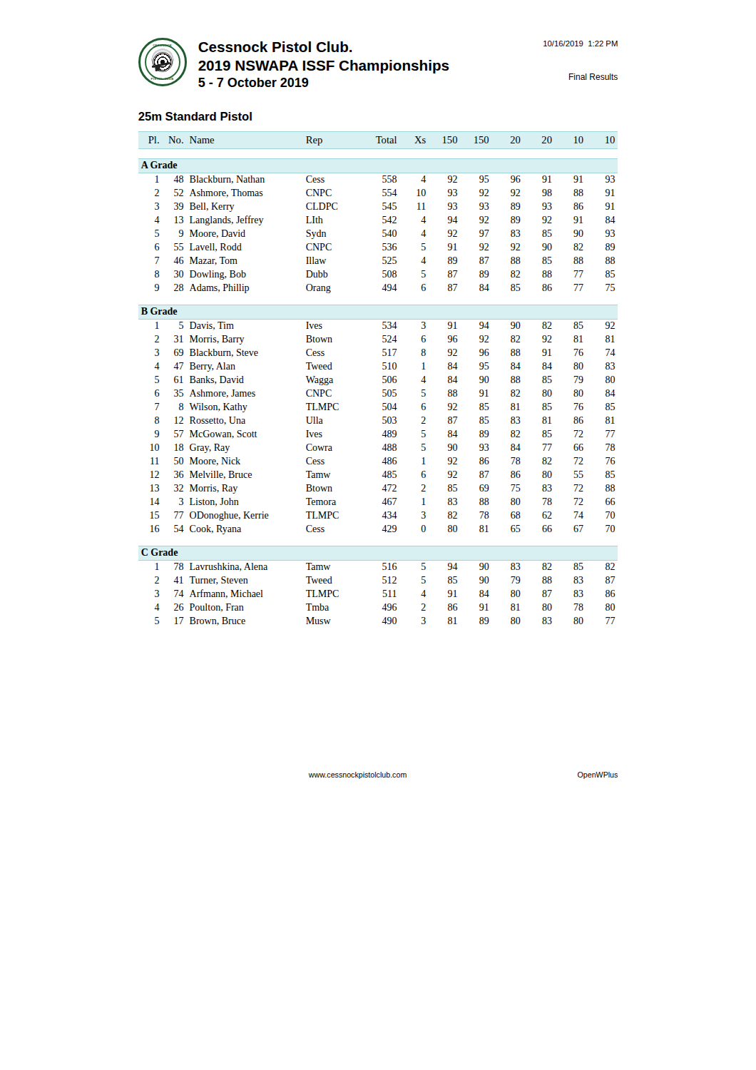CESSNOCK
PISTOL CLUB
Cessnock Pistol Club.
2019 NSWAPA ISSF Championships
5 - 7 October 2019
10/16/2019 1:22 PM
Final Results
25m Standard Pistol
| Pl. | No. | Name | Rep | Total | Xs | 150 | 150 | 20 | 20 | 10 | 10 |
| --- | --- | --- | --- | --- | --- | --- | --- | --- | --- | --- | --- |
| A Grade |
| 1 | 48 | Blackburn, Nathan | Cess | 558 | 4 | 92 | 95 | 96 | 91 | 91 | 93 |
| 2 | 52 | Ashmore, Thomas | CNPC | 554 | 10 | 93 | 92 | 92 | 98 | 88 | 91 |
| 3 | 39 | Bell, Kerry | CLDPC | 545 | 11 | 93 | 93 | 89 | 93 | 86 | 91 |
| 4 | 13 | Langlands, Jeffrey | LIth | 542 | 4 | 94 | 92 | 89 | 92 | 91 | 84 |
| 5 | 9 | Moore, David | Sydn | 540 | 4 | 92 | 97 | 83 | 85 | 90 | 93 |
| 6 | 55 | Lavell, Rodd | CNPC | 536 | 5 | 91 | 92 | 92 | 90 | 82 | 89 |
| 7 | 46 | Mazar, Tom | Illaw | 525 | 4 | 89 | 87 | 88 | 85 | 88 | 88 |
| 8 | 30 | Dowling, Bob | Dubb | 508 | 5 | 87 | 89 | 82 | 88 | 77 | 85 |
| 9 | 28 | Adams, Phillip | Orang | 494 | 6 | 87 | 84 | 85 | 86 | 77 | 75 |
| B Grade |
| 1 | 5 | Davis, Tim | Ives | 534 | 3 | 91 | 94 | 90 | 82 | 85 | 92 |
| 2 | 31 | Morris, Barry | Btown | 524 | 6 | 96 | 92 | 82 | 92 | 81 | 81 |
| 3 | 69 | Blackburn, Steve | Cess | 517 | 8 | 92 | 96 | 88 | 91 | 76 | 74 |
| 4 | 47 | Berry, Alan | Tweed | 510 | 1 | 84 | 95 | 84 | 84 | 80 | 83 |
| 5 | 61 | Banks, David | Wagga | 506 | 4 | 84 | 90 | 88 | 85 | 79 | 80 |
| 6 | 35 | Ashmore, James | CNPC | 505 | 5 | 88 | 91 | 82 | 80 | 80 | 84 |
| 7 | 8 | Wilson, Kathy | TLMPC | 504 | 6 | 92 | 85 | 81 | 85 | 76 | 85 |
| 8 | 12 | Rossetto, Una | Ulla | 503 | 2 | 87 | 85 | 83 | 81 | 86 | 81 |
| 9 | 57 | McGowan, Scott | Ives | 489 | 5 | 84 | 89 | 82 | 85 | 72 | 77 |
| 10 | 18 | Gray, Ray | Cowra | 488 | 5 | 90 | 93 | 84 | 77 | 66 | 78 |
| 11 | 50 | Moore, Nick | Cess | 486 | 1 | 92 | 86 | 78 | 82 | 72 | 76 |
| 12 | 36 | Melville, Bruce | Tamw | 485 | 6 | 92 | 87 | 86 | 80 | 55 | 85 |
| 13 | 32 | Morris, Ray | Btown | 472 | 2 | 85 | 69 | 75 | 83 | 72 | 88 |
| 14 | 3 | Liston, John | Temora | 467 | 1 | 83 | 88 | 80 | 78 | 72 | 66 |
| 15 | 77 | ODonoghue, Kerrie | TLMPC | 434 | 3 | 82 | 78 | 68 | 62 | 74 | 70 |
| 16 | 54 | Cook, Ryana | Cess | 429 | 0 | 80 | 81 | 65 | 66 | 67 | 70 |
| C Grade |
| 1 | 78 | Lavrushkina, Alena | Tamw | 516 | 5 | 94 | 90 | 83 | 82 | 85 | 82 |
| 2 | 41 | Turner, Steven | Tweed | 512 | 5 | 85 | 90 | 79 | 88 | 83 | 87 |
| 3 | 74 | Arfmann, Michael | TLMPC | 511 | 4 | 91 | 84 | 80 | 87 | 83 | 86 |
| 4 | 26 | Poulton, Fran | Tmba | 496 | 2 | 86 | 91 | 81 | 80 | 78 | 80 |
| 5 | 17 | Brown, Bruce | Musw | 490 | 3 | 81 | 89 | 80 | 83 | 80 | 77 |
www.cessnockpistolclub.com
OpenWPlus